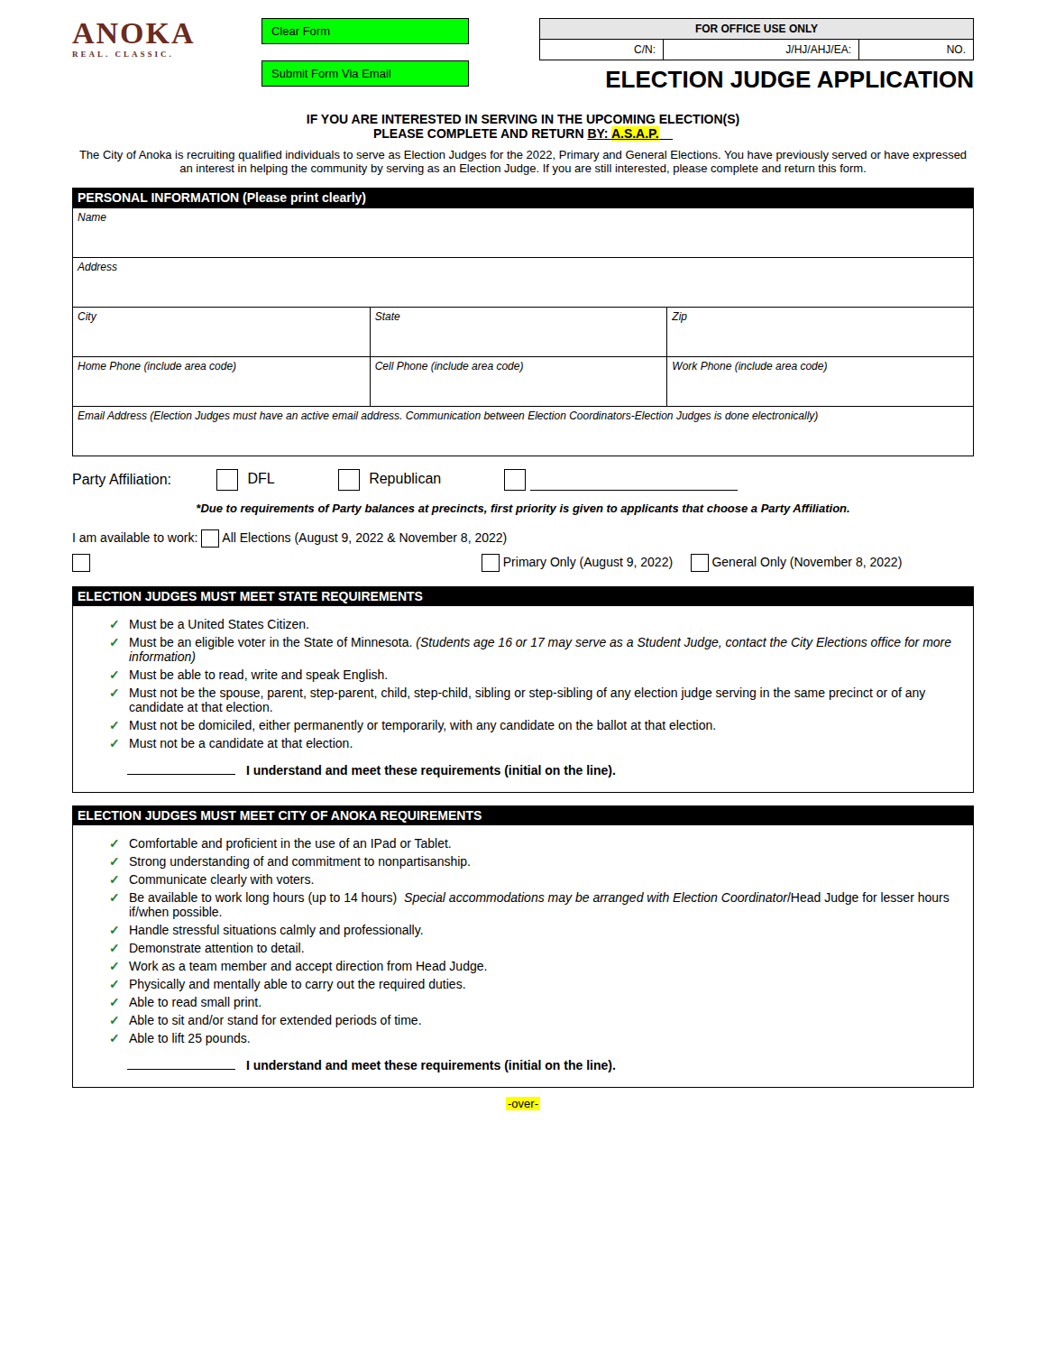ANOKAREAL. CLASSIC.
Clear Form Submit Form Via Email
| FOR OFFICE USE ONLY |
| --- |
| C/N: | J/HJ/AHJ/EA: | NO. |
ELECTION JUDGE APPLICATION
IF YOU ARE INTERESTED IN SERVING IN THE UPCOMING ELECTION(S)
PLEASE COMPLETE AND RETURN BY: A.S.A.P.
The City of Anoka is recruiting qualified individuals to serve as Election Judges for the 2022, Primary and General Elections. You have previously served or have expressed an interest in helping the community by serving as an Election Judge. If you are still interested, please complete and return this form.
PERSONAL INFORMATION (Please print clearly)
| Name |
| Address |
| City | State | Zip |
| Home Phone (include area code) | Cell Phone (include area code) | Work Phone (include area code) |
| Email Address (Election Judges must have an active email address. Communication between Election Coordinators-Election Judges is done electronically) |
Party Affiliation: DFL Republican
*Due to requirements of Party balances at precincts, first priority is given to applicants that choose a Party Affiliation.
I am available to work: All Elections (August 9, 2022 & November 8, 2022)
Primary Only (August 9, 2022) General Only (November 8, 2022)
ELECTION JUDGES MUST MEET STATE REQUIREMENTS
Must be a United States Citizen.
Must be an eligible voter in the State of Minnesota. (Students age 16 or 17 may serve as a Student Judge, contact the City Elections office for more information)
Must be able to read, write and speak English.
Must not be the spouse, parent, step-parent, child, step-child, sibling or step-sibling of any election judge serving in the same precinct or of any candidate at that election.
Must not be domiciled, either permanently or temporarily, with any candidate on the ballot at that election.
Must not be a candidate at that election.
I understand and meet these requirements (initial on the line).
ELECTION JUDGES MUST MEET CITY OF ANOKA REQUIREMENTS
Comfortable and proficient in the use of an IPad or Tablet.
Strong understanding of and commitment to nonpartisanship.
Communicate clearly with voters.
Be available to work long hours (up to 14 hours) Special accommodations may be arranged with Election Coordinator/Head Judge for lesser hours if/when possible.
Handle stressful situations calmly and professionally.
Demonstrate attention to detail.
Work as a team member and accept direction from Head Judge.
Physically and mentally able to carry out the required duties.
Able to read small print.
Able to sit and/or stand for extended periods of time.
Able to lift 25 pounds.
I understand and meet these requirements (initial on the line).
-over-